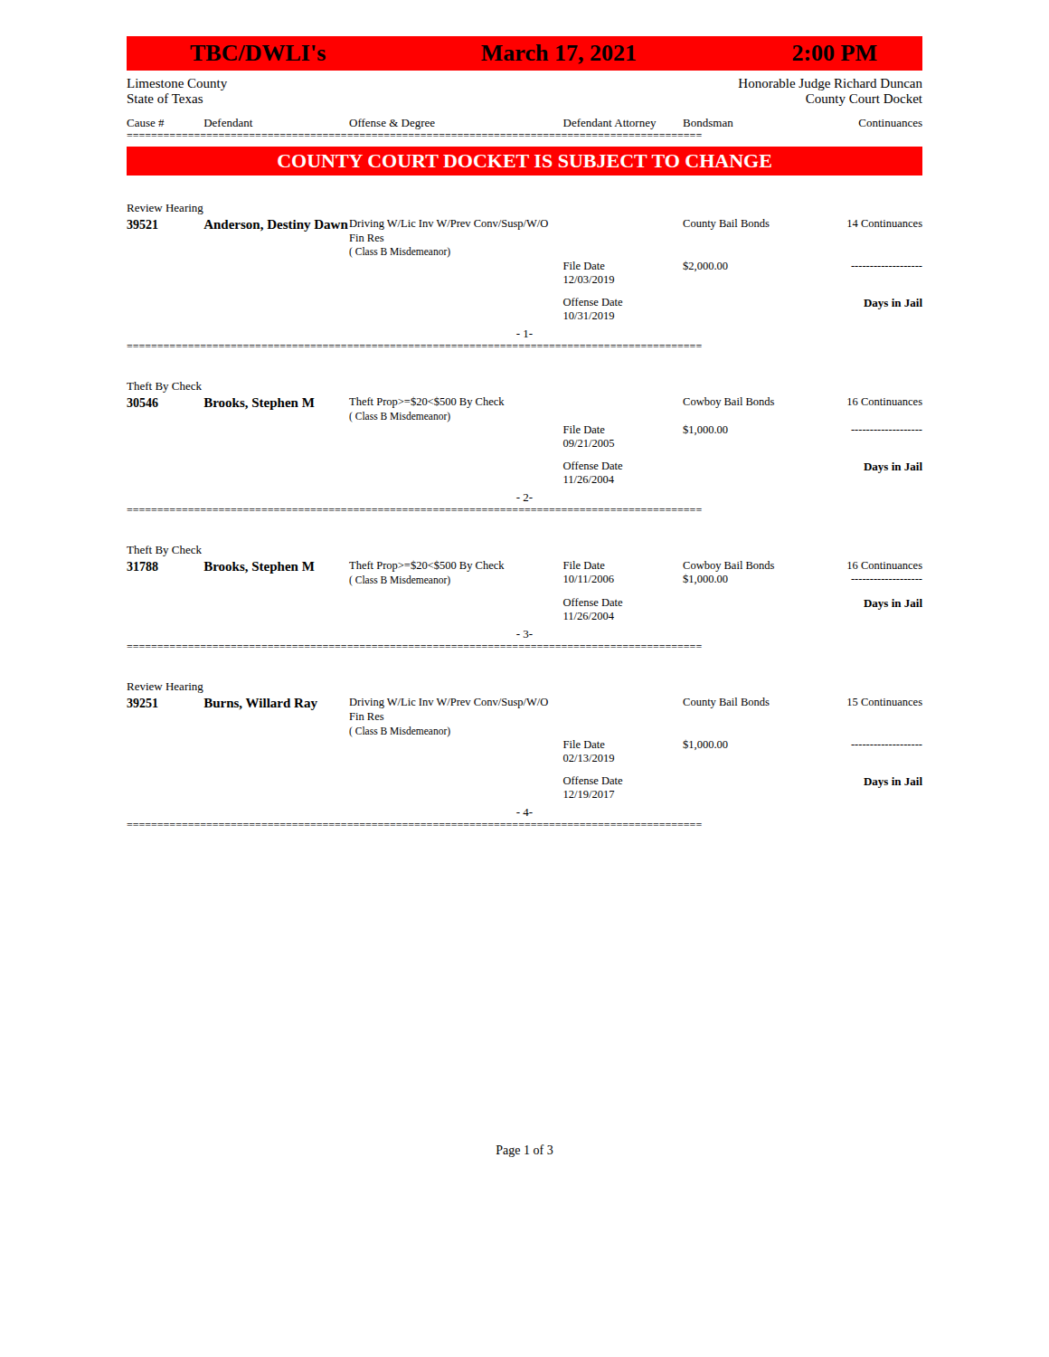TBC/DWLI's
March 17, 2021
2:00 PM
Limestone County
State of Texas
Honorable Judge Richard Duncan
County Court Docket
Cause #
Defendant
Offense & Degree
Defendant Attorney
Bondsman
Continuances
==============================================================================================
COUNTY COURT DOCKET IS SUBJECT TO CHANGE
Review Hearing
39521
Anderson, Destiny Dawn
Driving W/Lic Inv W/Prev Conv/Susp/W/O Fin Res
( Class B Misdemeanor)
County Bail Bonds
14 Continuances
File Date
12/03/2019
$2,000.00
-------------------
Offense Date
10/31/2019
Days in Jail
- 1-
==============================================================================================
Theft By Check
30546
Brooks, Stephen M
Theft Prop>=$20<$500 By Check
( Class B Misdemeanor)
Cowboy Bail Bonds
16 Continuances
File Date
09/21/2005
$1,000.00
-------------------
Offense Date
11/26/2004
Days in Jail
- 2-
==============================================================================================
Theft By Check
31788
Brooks, Stephen M
Theft Prop>=$20<$500 By Check
( Class B Misdemeanor)
File Date
10/11/2006
Cowboy Bail Bonds
$1,000.00
16 Continuances
-------------------
Offense Date
11/26/2004
Days in Jail
- 3-
==============================================================================================
Review Hearing
39251
Burns, Willard Ray
Driving W/Lic Inv W/Prev Conv/Susp/W/O Fin Res
( Class B Misdemeanor)
County Bail Bonds
15 Continuances
File Date
02/13/2019
$1,000.00
-------------------
Offense Date
12/19/2017
Days in Jail
- 4-
==============================================================================================
Page 1 of 3